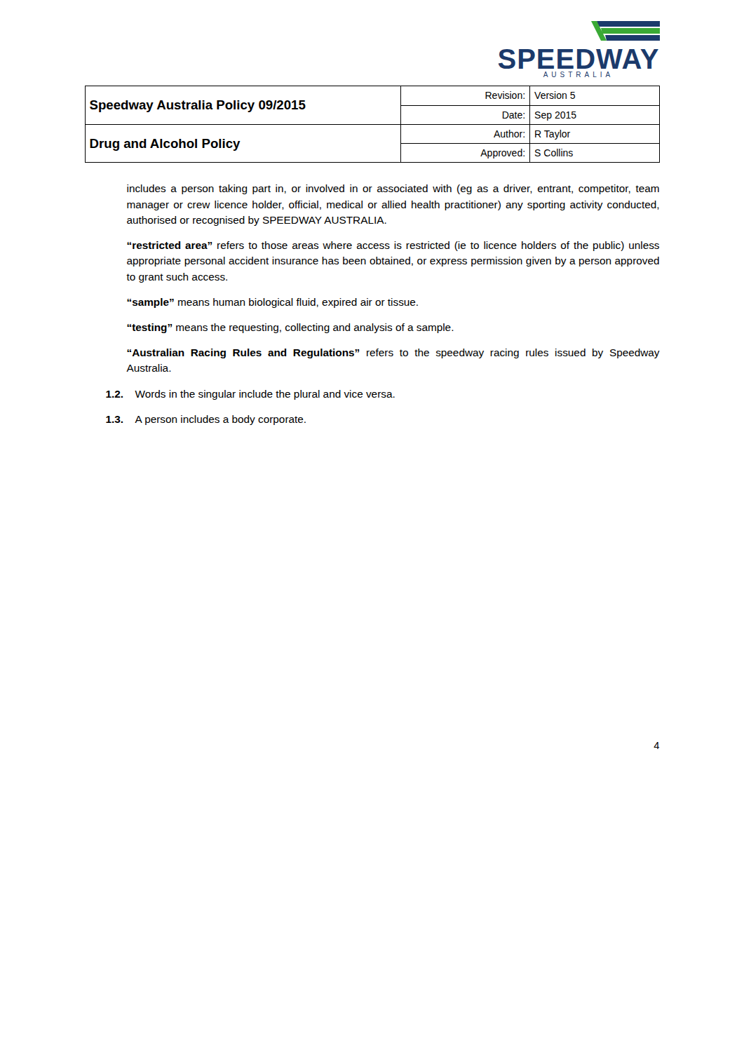SPEEDWAY AUSTRALIA
| Speedway Australia Policy 09/2015 | Revision: | Version 5 |
| Date: | Sep 2015 |
| Drug and Alcohol Policy | Author: | R Taylor |
| Approved: | S Collins |
includes a person taking part in, or involved in or associated with (eg as a driver, entrant, competitor, team manager or crew licence holder, official, medical or allied health practitioner) any sporting activity conducted, authorised or recognised by SPEEDWAY AUSTRALIA.
“restricted area” refers to those areas where access is restricted (ie to licence holders of the public) unless appropriate personal accident insurance has been obtained, or express permission given by a person approved to grant such access.
“sample” means human biological fluid, expired air or tissue.
“testing” means the requesting, collecting and analysis of a sample.
“Australian Racing Rules and Regulations” refers to the speedway racing rules issued by Speedway Australia.
1.2. Words in the singular include the plural and vice versa.
1.3. A person includes a body corporate.
4